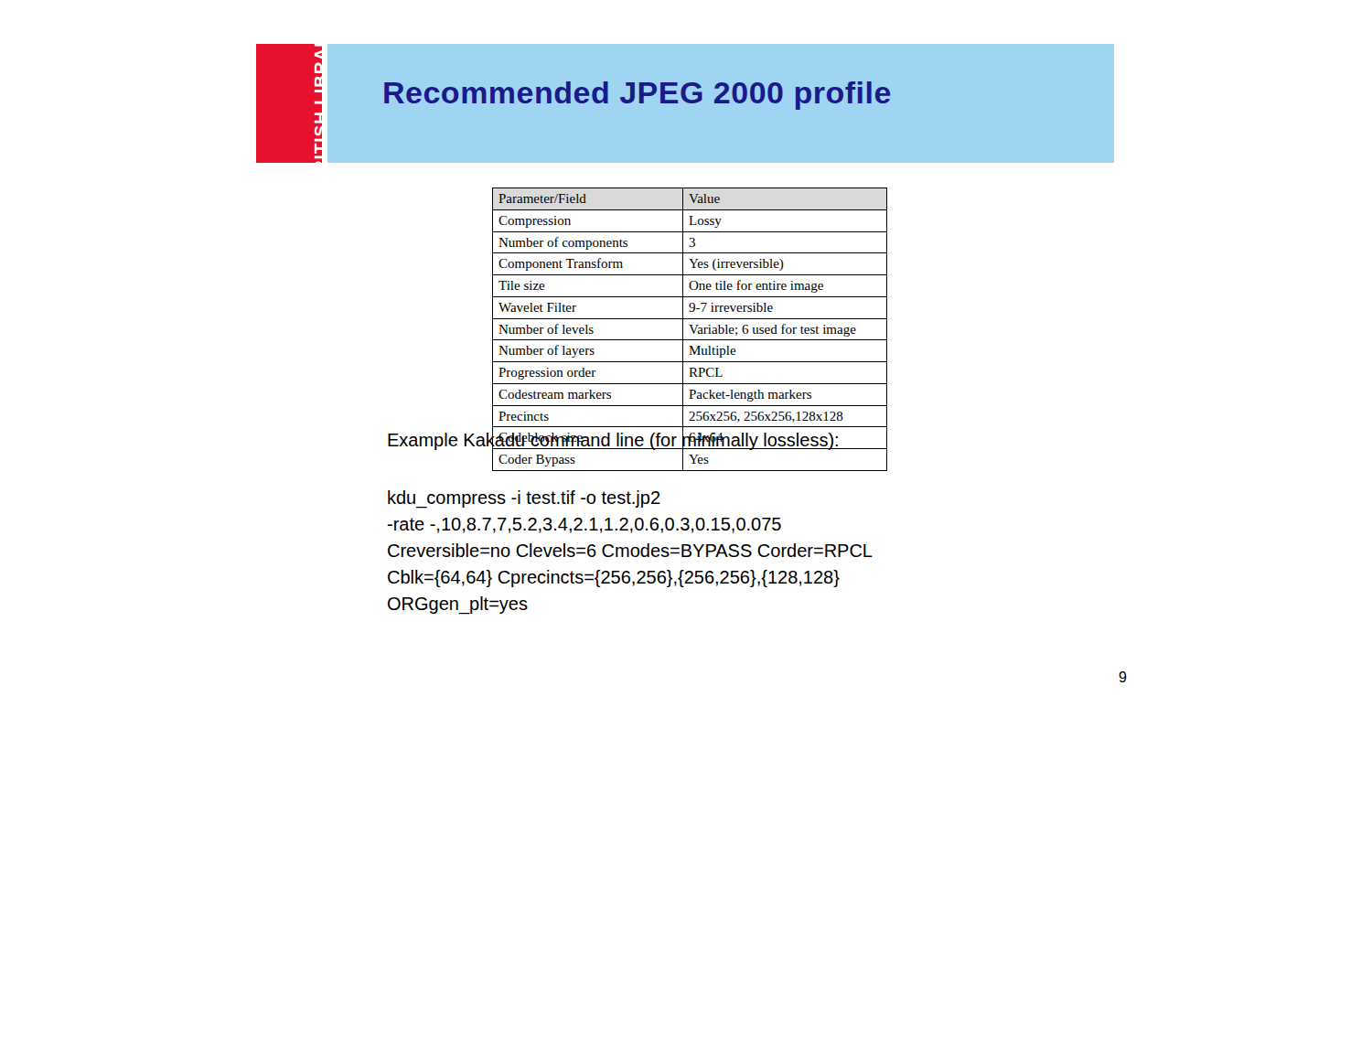BRITISH LIBRARY
Recommended JPEG 2000 profile
| Parameter/Field | Value |
| --- | --- |
| Compression | Lossy |
| Number of components | 3 |
| Component Transform | Yes (irreversible) |
| Tile size | One tile for entire image |
| Wavelet Filter | 9-7 irreversible |
| Number of levels | Variable; 6 used for test image |
| Number of layers | Multiple |
| Progression order | RPCL |
| Codestream markers | Packet-length markers |
| Precincts | 256x256, 256x256,128x128 |
| Codeblock size | 64x64 |
| Coder Bypass | Yes |
Example Kakadu command line (for minimally lossless):
kdu_compress -i test.tif -o test.jp2 -rate -,10,8.7,7,5.2,3.4,2.1,1.2,0.6,0.3,0.15,0.075 Creversible=no Clevels=6 Cmodes=BYPASS Corder=RPCL Cblk={64,64} Cprecincts={256,256},{256,256},{128,128} ORGgen_plt=yes
9